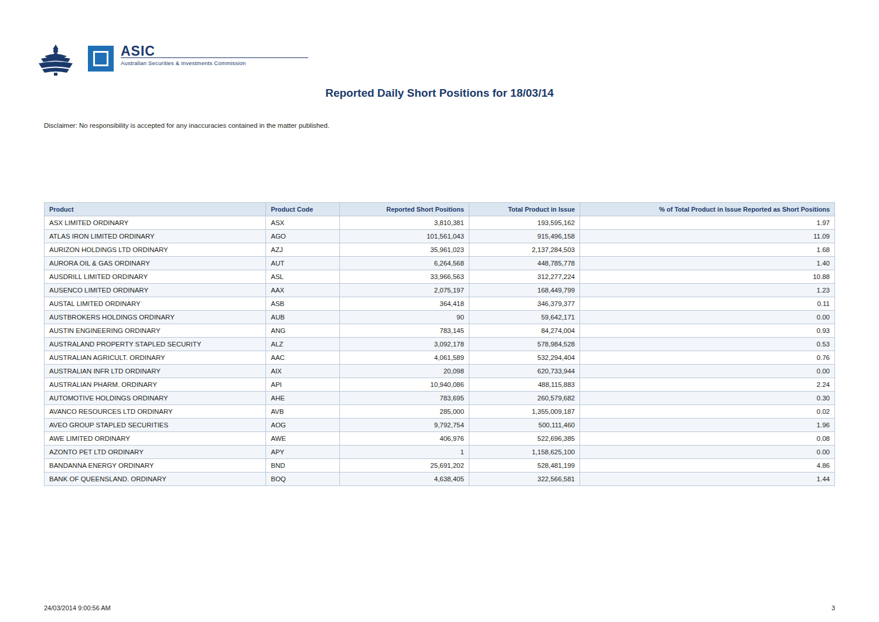ASIC
Australian Securities & Investments Commission
Reported Daily Short Positions for 18/03/14
Disclaimer: No responsibility is accepted for any inaccuracies contained in the matter published.
| Product | Product Code | Reported Short Positions | Total Product in Issue | % of Total Product in Issue Reported as Short Positions |
| --- | --- | --- | --- | --- |
| ASX LIMITED ORDINARY | ASX | 3,810,381 | 193,595,162 | 1.97 |
| ATLAS IRON LIMITED ORDINARY | AGO | 101,561,043 | 915,496,158 | 11.09 |
| AURIZON HOLDINGS LTD ORDINARY | AZJ | 35,961,023 | 2,137,284,503 | 1.68 |
| AURORA OIL & GAS ORDINARY | AUT | 6,264,568 | 448,785,778 | 1.40 |
| AUSDRILL LIMITED ORDINARY | ASL | 33,966,563 | 312,277,224 | 10.88 |
| AUSENCO LIMITED ORDINARY | AAX | 2,075,197 | 168,449,799 | 1.23 |
| AUSTAL LIMITED ORDINARY | ASB | 364,418 | 346,379,377 | 0.11 |
| AUSTBROKERS HOLDINGS ORDINARY | AUB | 90 | 59,642,171 | 0.00 |
| AUSTIN ENGINEERING ORDINARY | ANG | 783,145 | 84,274,004 | 0.93 |
| AUSTRALAND PROPERTY STAPLED SECURITY | ALZ | 3,092,178 | 578,984,528 | 0.53 |
| AUSTRALIAN AGRICULT. ORDINARY | AAC | 4,061,589 | 532,294,404 | 0.76 |
| AUSTRALIAN INFR LTD ORDINARY | AIX | 20,098 | 620,733,944 | 0.00 |
| AUSTRALIAN PHARM. ORDINARY | API | 10,940,086 | 488,115,883 | 2.24 |
| AUTOMOTIVE HOLDINGS ORDINARY | AHE | 783,695 | 260,579,682 | 0.30 |
| AVANCO RESOURCES LTD ORDINARY | AVB | 285,000 | 1,355,009,187 | 0.02 |
| AVEO GROUP STAPLED SECURITIES | AOG | 9,792,754 | 500,111,460 | 1.96 |
| AWE LIMITED ORDINARY | AWE | 406,976 | 522,696,385 | 0.08 |
| AZONTO PET LTD ORDINARY | APY | 1 | 1,158,625,100 | 0.00 |
| BANDANNA ENERGY ORDINARY | BND | 25,691,202 | 528,481,199 | 4.86 |
| BANK OF QUEENSLAND. ORDINARY | BOQ | 4,638,405 | 322,566,581 | 1.44 |
24/03/2014 9:00:56 AM
3